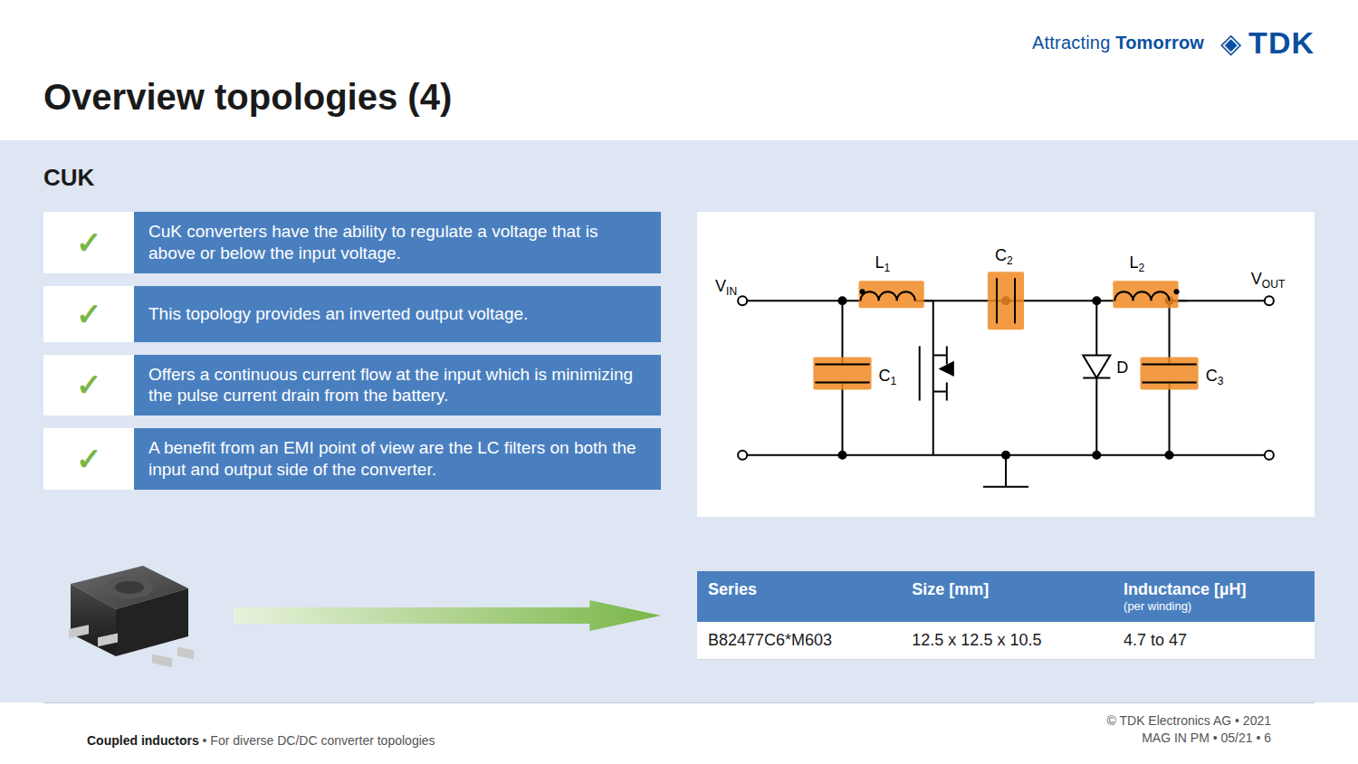Attracting Tomorrow
◈ TDK
Overview topologies (4)
CUK
✓
CuK converters have the ability to regulate a voltage that is above or below the input voltage.
✓
This topology provides an inverted output voltage.
✓
Offers a continuous current flow at the input which is minimizing the pulse current drain from the battery.
✓
A benefit from an EMI point of view are the LC filters on both the input and output side of the converter.
VIN VOUT L1 L2 C2 C1 C3 D
| Series | Size [mm] | Inductance [µH] (per winding) |
| --- | --- | --- |
| B82477C6*M603 | 12.5 x 12.5 x 10.5 | 4.7 to 47 |
Coupled inductors • For diverse DC/DC converter topologies
© TDK Electronics AG • 2021
MAG IN PM • 05/21 • 6